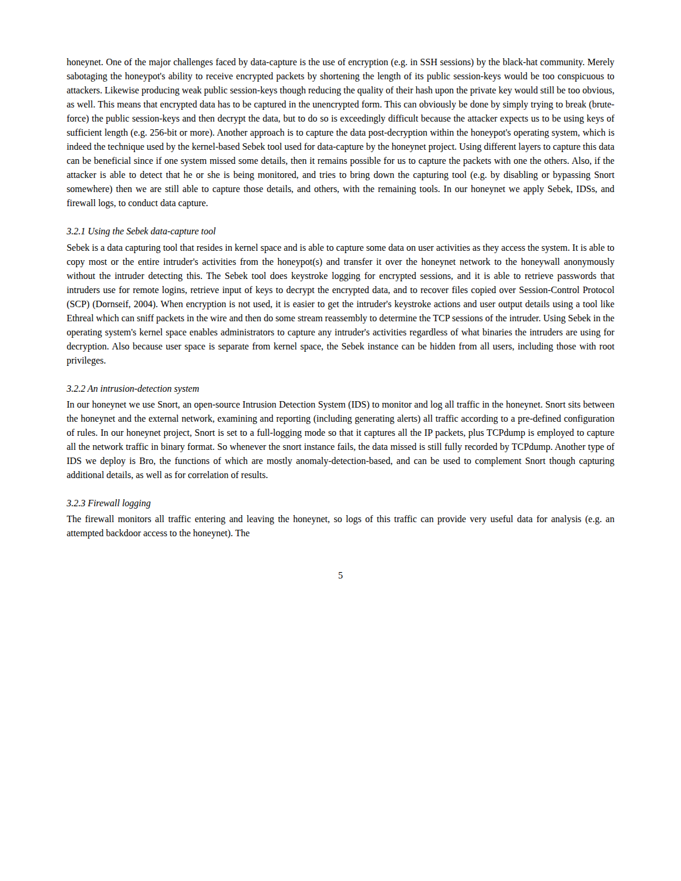honeynet. One of the major challenges faced by data-capture is the use of encryption (e.g. in SSH sessions) by the black-hat community. Merely sabotaging the honeypot's ability to receive encrypted packets by shortening the length of its public session-keys would be too conspicuous to attackers. Likewise producing weak public session-keys though reducing the quality of their hash upon the private key would still be too obvious, as well. This means that encrypted data has to be captured in the unencrypted form. This can obviously be done by simply trying to break (brute-force) the public session-keys and then decrypt the data, but to do so is exceedingly difficult because the attacker expects us to be using keys of sufficient length (e.g. 256-bit or more). Another approach is to capture the data post-decryption within the honeypot's operating system, which is indeed the technique used by the kernel-based Sebek tool used for data-capture by the honeynet project. Using different layers to capture this data can be beneficial since if one system missed some details, then it remains possible for us to capture the packets with one the others. Also, if the attacker is able to detect that he or she is being monitored, and tries to bring down the capturing tool (e.g. by disabling or bypassing Snort somewhere) then we are still able to capture those details, and others, with the remaining tools. In our honeynet we apply Sebek, IDSs, and firewall logs, to conduct data capture.
3.2.1 Using the Sebek data-capture tool
Sebek is a data capturing tool that resides in kernel space and is able to capture some data on user activities as they access the system. It is able to copy most or the entire intruder's activities from the honeypot(s) and transfer it over the honeynet network to the honeywall anonymously without the intruder detecting this. The Sebek tool does keystroke logging for encrypted sessions, and it is able to retrieve passwords that intruders use for remote logins, retrieve input of keys to decrypt the encrypted data, and to recover files copied over Session-Control Protocol (SCP) (Dornseif, 2004). When encryption is not used, it is easier to get the intruder's keystroke actions and user output details using a tool like Ethreal which can sniff packets in the wire and then do some stream reassembly to determine the TCP sessions of the intruder. Using Sebek in the operating system's kernel space enables administrators to capture any intruder's activities regardless of what binaries the intruders are using for decryption. Also because user space is separate from kernel space, the Sebek instance can be hidden from all users, including those with root privileges.
3.2.2 An intrusion-detection system
In our honeynet we use Snort, an open-source Intrusion Detection System (IDS) to monitor and log all traffic in the honeynet. Snort sits between the honeynet and the external network, examining and reporting (including generating alerts) all traffic according to a pre-defined configuration of rules. In our honeynet project, Snort is set to a full-logging mode so that it captures all the IP packets, plus TCPdump is employed to capture all the network traffic in binary format. So whenever the snort instance fails, the data missed is still fully recorded by TCPdump. Another type of IDS we deploy is Bro, the functions of which are mostly anomaly-detection-based, and can be used to complement Snort though capturing additional details, as well as for correlation of results.
3.2.3 Firewall logging
The firewall monitors all traffic entering and leaving the honeynet, so logs of this traffic can provide very useful data for analysis (e.g. an attempted backdoor access to the honeynet). The
5